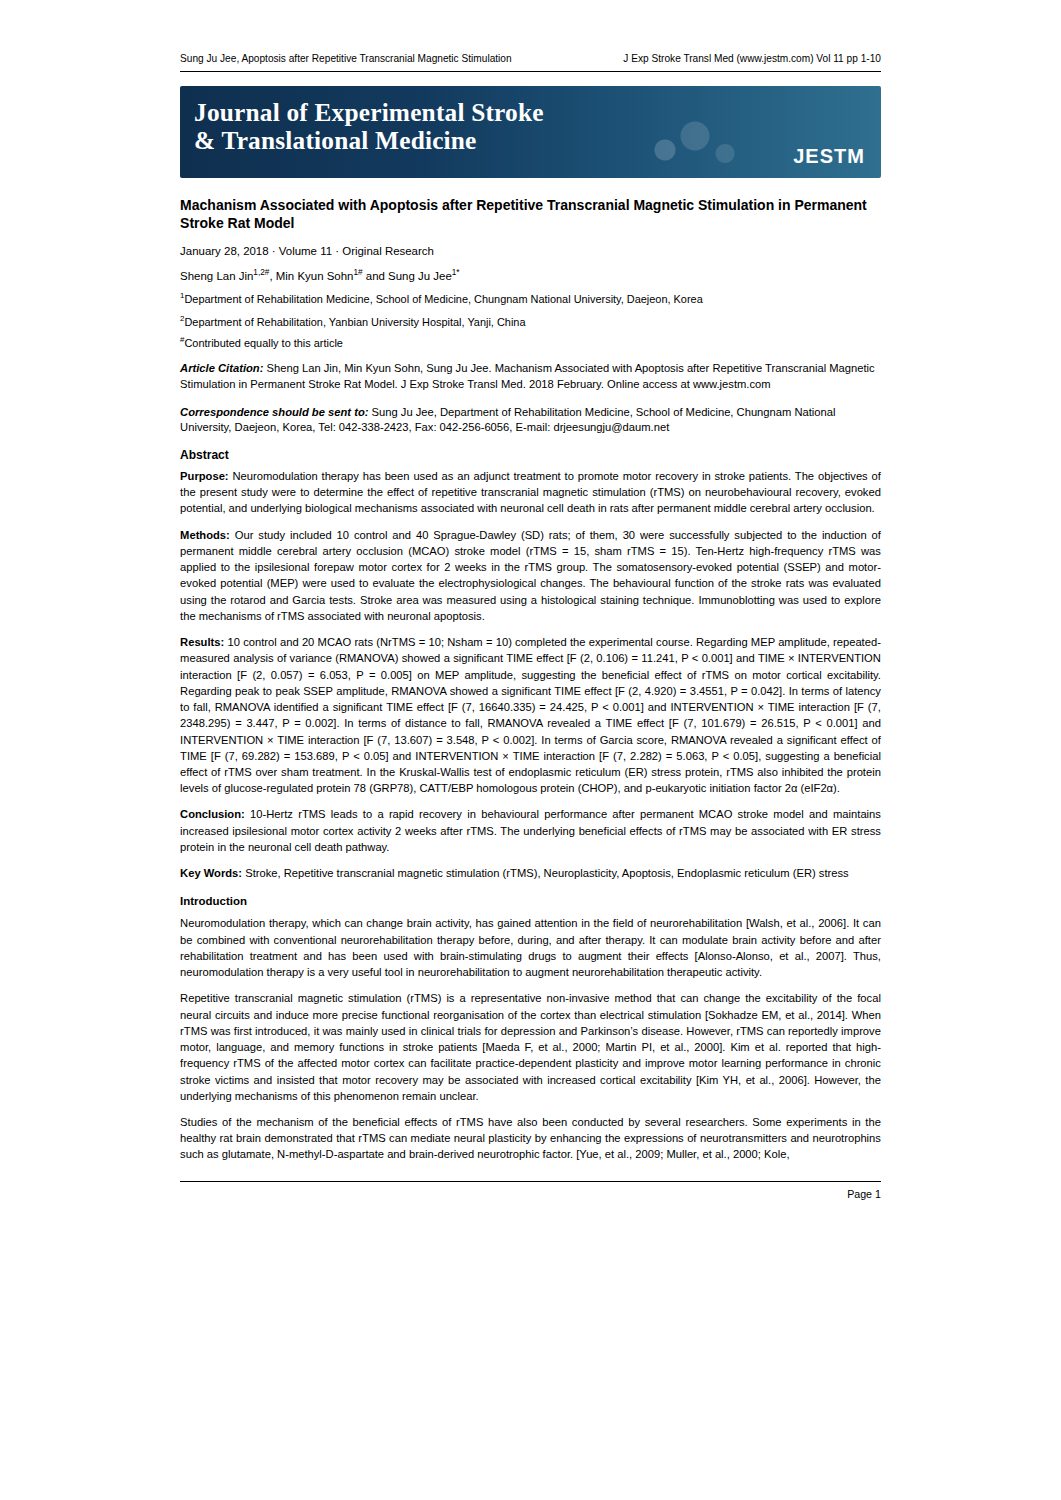Sung Ju Jee, Apoptosis after Repetitive Transcranial Magnetic Stimulation
J Exp Stroke Transl Med (www.jestm.com) Vol 11 pp 1-10
Journal of Experimental Stroke
& Translational Medicine
JESTM
Machanism Associated with Apoptosis after Repetitive Transcranial Magnetic Stimulation in Permanent Stroke Rat Model
January 28, 2018 · Volume 11 · Original Research
Sheng Lan Jin1,2#, Min Kyun Sohn1# and Sung Ju Jee1*
1Department of Rehabilitation Medicine, School of Medicine, Chungnam National University, Daejeon, Korea
2Department of Rehabilitation, Yanbian University Hospital, Yanji, China
#Contributed equally to this article
Article Citation: Sheng Lan Jin, Min Kyun Sohn, Sung Ju Jee. Machanism Associated with Apoptosis after Repetitive Transcranial Magnetic Stimulation in Permanent Stroke Rat Model. J Exp Stroke Transl Med. 2018 February. Online access at www.jestm.com
Correspondence should be sent to: Sung Ju Jee, Department of Rehabilitation Medicine, School of Medicine, Chungnam National University, Daejeon, Korea, Tel: 042-338-2423, Fax: 042-256-6056, E-mail: drjeesungju@daum.net
Abstract
Purpose: Neuromodulation therapy has been used as an adjunct treatment to promote motor recovery in stroke patients. The objectives of the present study were to determine the effect of repetitive transcranial magnetic stimulation (rTMS) on neurobehavioural recovery, evoked potential, and underlying biological mechanisms associated with neuronal cell death in rats after permanent middle cerebral artery occlusion.
Methods: Our study included 10 control and 40 Sprague-Dawley (SD) rats; of them, 30 were successfully subjected to the induction of permanent middle cerebral artery occlusion (MCAO) stroke model (rTMS = 15, sham rTMS = 15). Ten-Hertz high-frequency rTMS was applied to the ipsilesional forepaw motor cortex for 2 weeks in the rTMS group. The somatosensory-evoked potential (SSEP) and motor-evoked potential (MEP) were used to evaluate the electrophysiological changes. The behavioural function of the stroke rats was evaluated using the rotarod and Garcia tests. Stroke area was measured using a histological staining technique. Immunoblotting was used to explore the mechanisms of rTMS associated with neuronal apoptosis.
Results: 10 control and 20 MCAO rats (NrTMS = 10; Nsham = 10) completed the experimental course. Regarding MEP amplitude, repeated-measured analysis of variance (RMANOVA) showed a significant TIME effect [F (2, 0.106) = 11.241, P < 0.001] and TIME × INTERVENTION interaction [F (2, 0.057) = 6.053, P = 0.005] on MEP amplitude, suggesting the beneficial effect of rTMS on motor cortical excitability. Regarding peak to peak SSEP amplitude, RMANOVA showed a significant TIME effect [F (2, 4.920) = 3.4551, P = 0.042]. In terms of latency to fall, RMANOVA identified a significant TIME effect [F (7, 16640.335) = 24.425, P < 0.001] and INTERVENTION × TIME interaction [F (7, 2348.295) = 3.447, P = 0.002]. In terms of distance to fall, RMANOVA revealed a TIME effect [F (7, 101.679) = 26.515, P < 0.001] and INTERVENTION × TIME interaction [F (7, 13.607) = 3.548, P < 0.002]. In terms of Garcia score, RMANOVA revealed a significant effect of TIME [F (7, 69.282) = 153.689, P < 0.05] and INTERVENTION × TIME interaction [F (7, 2.282) = 5.063, P < 0.05], suggesting a beneficial effect of rTMS over sham treatment. In the Kruskal-Wallis test of endoplasmic reticulum (ER) stress protein, rTMS also inhibited the protein levels of glucose-regulated protein 78 (GRP78), CATT/EBP homologous protein (CHOP), and p-eukaryotic initiation factor 2α (eIF2α).
Conclusion: 10-Hertz rTMS leads to a rapid recovery in behavioural performance after permanent MCAO stroke model and maintains increased ipsilesional motor cortex activity 2 weeks after rTMS. The underlying beneficial effects of rTMS may be associated with ER stress protein in the neuronal cell death pathway.
Key Words: Stroke, Repetitive transcranial magnetic stimulation (rTMS), Neuroplasticity, Apoptosis, Endoplasmic reticulum (ER) stress
Introduction
Neuromodulation therapy, which can change brain activity, has gained attention in the field of neurorehabilitation [Walsh, et al., 2006]. It can be combined with conventional neurorehabilitation therapy before, during, and after therapy. It can modulate brain activity before and after rehabilitation treatment and has been used with brain-stimulating drugs to augment their effects [Alonso-Alonso, et al., 2007]. Thus, neuromodulation therapy is a very useful tool in neurorehabilitation to augment neurorehabilitation therapeutic activity.
Repetitive transcranial magnetic stimulation (rTMS) is a representative non-invasive method that can change the excitability of the focal neural circuits and induce more precise functional reorganisation of the cortex than electrical stimulation [Sokhadze EM, et al., 2014]. When rTMS was first introduced, it was mainly used in clinical trials for depression and Parkinson’s disease. However, rTMS can reportedly improve motor, language, and memory functions in stroke patients [Maeda F, et al., 2000; Martin PI, et al., 2000]. Kim et al. reported that high-frequency rTMS of the affected motor cortex can facilitate practice-dependent plasticity and improve motor learning performance in chronic stroke victims and insisted that motor recovery may be associated with increased cortical excitability [Kim YH, et al., 2006]. However, the underlying mechanisms of this phenomenon remain unclear.
Studies of the mechanism of the beneficial effects of rTMS have also been conducted by several researchers. Some experiments in the healthy rat brain demonstrated that rTMS can mediate neural plasticity by enhancing the expressions of neurotransmitters and neurotrophins such as glutamate, N-methyl-D-aspartate and brain-derived neurotrophic factor. [Yue, et al., 2009; Muller, et al., 2000; Kole,
Page 1